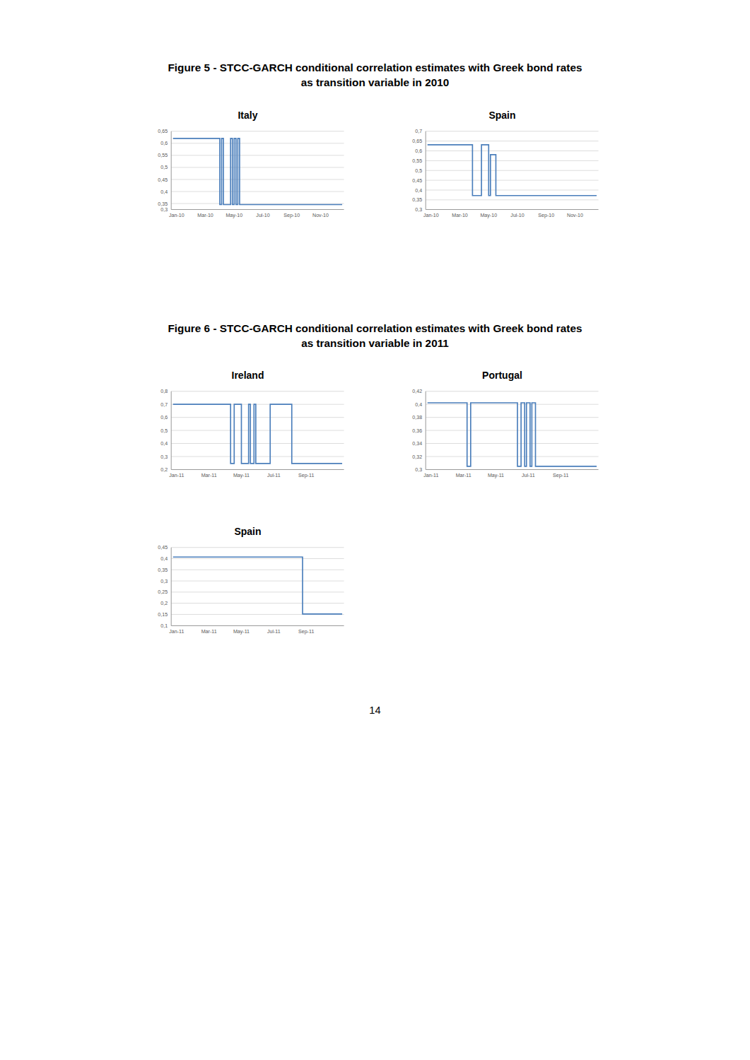Figure 5 - STCC-GARCH conditional correlation estimates with Greek bond rates as transition variable in 2010
Italy
0,65 0,6 0,55 0,5 0,45 0,4 0,35 0,3 Jan-10 Mar-10 May-10 Jul-10 Sep-10 Nov-10
Spain
0,7 0,65 0,6 0,55 0,5 0,45 0,4 0,35 0,3 Jan-10 Mar-10 May-10 Jul-10 Sep-10 Nov-10
Figure 6 - STCC-GARCH conditional correlation estimates with Greek bond rates as transition variable in 2011
Ireland
0,8 0,7 0,6 0,5 0,4 0,3 0,2 Jan-11 Mar-11 May-11 Jul-11 Sep-11
Portugal
0,42 0,4 0,38 0,36 0,34 0,32 0,3 Jan-11 Mar-11 May-11 Jul-11 Sep-11
Spain
0,45 0,4 0,35 0,3 0,25 0,2 0,15 0,1 Jan-11 Mar-11 May-11 Jul-11 Sep-11
14